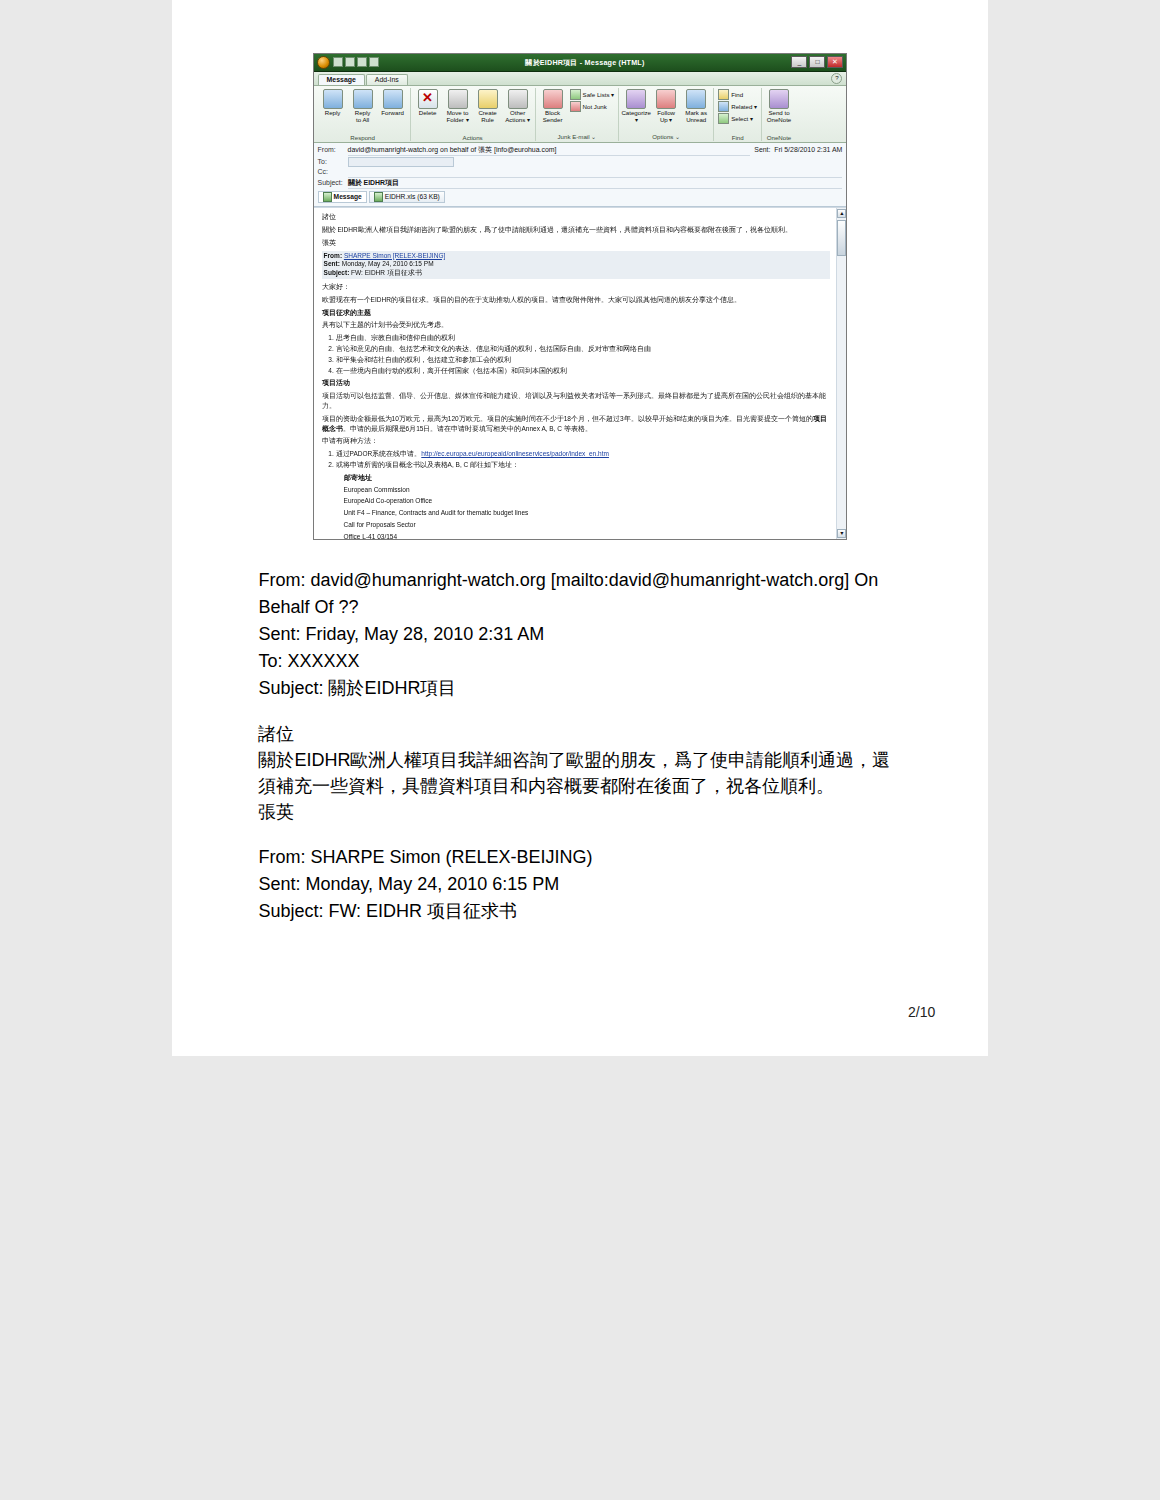關於EIDHR項目 - Message (HTML)
_□✕
Message
Add-Ins
?
Reply
Reply
to All
Forward
Respond
Delete
Move to
Folder ▾
Create
Rule
Other
Actions ▾
Actions
Block
Sender
Safe Lists ▾
Not Junk
Junk E-mail ⌄
Categorize ▾
Follow
Up ▾
Mark as
Unread
Options ⌄
Find
Related ▾
Select ▾
Find
Send to
OneNote
OneNote
From:
david@humanright-watch.org on behalf of 張英 [info@eurohua.com]
Sent: Fri 5/28/2010 2:31 AM
To:
Cc:
Subject:
關於 EIDHR項目
Message
EIDHR.xls (63 KB)
諸位
關於 EIDHR歐洲人權項目我詳細咨詢了歐盟的朋友，爲了使申請能順利通過，還須補充一些資料，具體資料項目和内容概要都附在後面了，祝各位順利。
張英
From: SHARPE Simon [RELEX-BEIJING]
Sent: Monday, May 24, 2010 6:15 PM
Subject: FW: EIDHR 項目征求书
大家好：
欧盟现在有一个EIDHR的项目征求。项目的目的在于支助推动人权的项目。请查收附件附件。大家可以跟其他同道的朋友分享这个信息。
项目征求的主题
具有以下主题的计划书会受到优先考虑。
思考自由、宗教自由和信仰自由的权利
言论和意见的自由、包括艺术和文化的表达、信息和沟通的权利，包括国际自由、反对审查和网络自由
和平集会和结社自由的权利，包括建立和参加工会的权利
在一些境内自由行动的权利，离开任何国家（包括本国）和回到本国的权利
项目活动
项目活动可以包括监督、倡导、公开信息、媒体宣传和能力建设、培训以及与利益攸关者对话等一系列形式。最终目标都是为了提高所在国的公民社会组织的基本能力。
项目的资助金额最低为10万欧元，最高为120万欧元。项目的实施时间在不少于18个月，但不超过3年。以较早开始和结束的项目为准。目光需要提交一个简短的项目概念书。申请的最后期限是6月15日。请在申请时要填写相关中的Annex A, B, C 等表格。
申请有两种方法：
通过PADOR系统在线申请。http://ec.europa.eu/europeaid/onlineservices/pador/index_en.htm
或将申请所需的项目概念书以及表格A, B, C 邮往如下地址：
邮寄地址
European Commission
EuropeAid Co-operation Office
Unit F4 – Finance, Contracts and Audit for thematic budget lines
Call for Proposals Sector
Office L-41 03/154
B – 1049 Brussels
BELGIUM
快递地址
▲
▼
From: david@humanright-watch.org [mailto:david@humanright-watch.org] On Behalf Of ??
Sent: Friday, May 28, 2010 2:31 AM
To: XXXXXX
Subject: 關於EIDHR項目
諸位
關於EIDHR歐洲人權項目我詳細咨詢了歐盟的朋友，爲了使申請能順利通過，還須補充一些資料，具體資料項目和内容概要都附在後面了，祝各位順利。
張英
From: SHARPE Simon (RELEX-BEIJING)
Sent: Monday, May 24, 2010 6:15 PM
Subject: FW: EIDHR 项目征求书
2/10